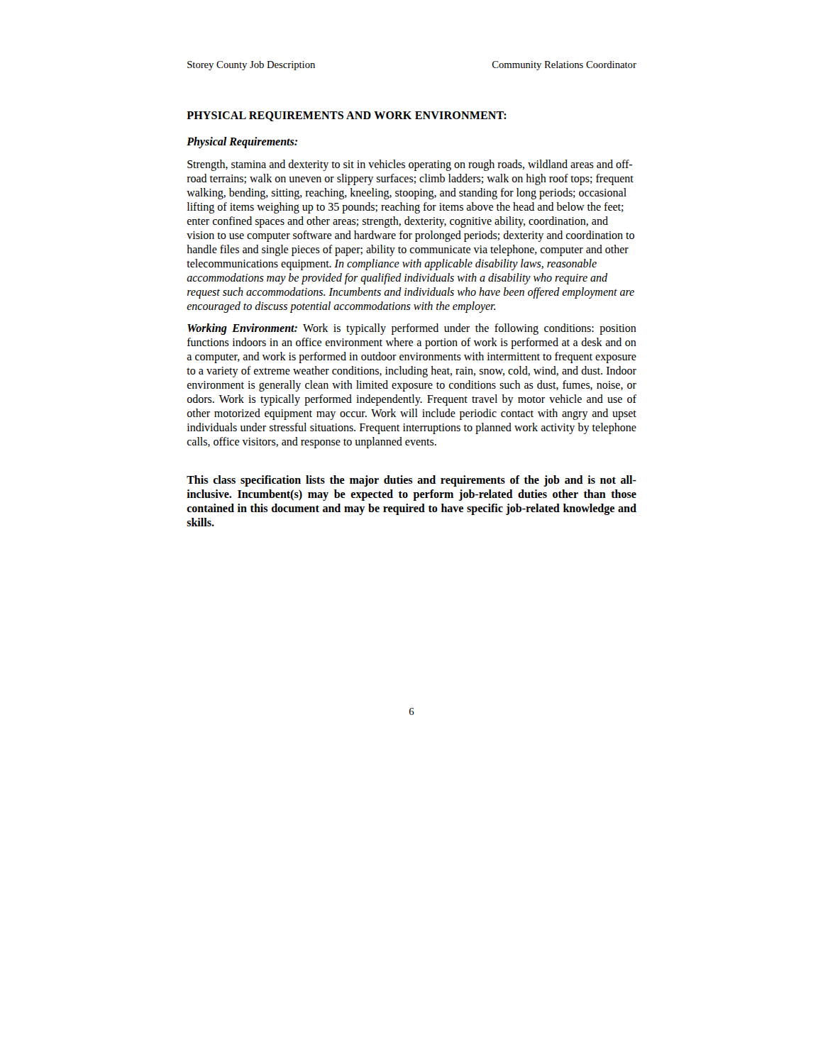Storey County Job Description
Community Relations Coordinator
PHYSICAL REQUIREMENTS AND WORK ENVIRONMENT:
Physical Requirements:
Strength, stamina and dexterity to sit in vehicles operating on rough roads, wildland areas and off-road terrains; walk on uneven or slippery surfaces; climb ladders; walk on high roof tops; frequent walking, bending, sitting, reaching, kneeling, stooping, and standing for long periods; occasional lifting of items weighing up to 35 pounds; reaching for items above the head and below the feet; enter confined spaces and other areas; strength, dexterity, cognitive ability, coordination, and vision to use computer software and hardware for prolonged periods; dexterity and coordination to handle files and single pieces of paper; ability to communicate via telephone, computer and other telecommunications equipment. In compliance with applicable disability laws, reasonable accommodations may be provided for qualified individuals with a disability who require and request such accommodations. Incumbents and individuals who have been offered employment are encouraged to discuss potential accommodations with the employer.
Working Environment: Work is typically performed under the following conditions: position functions indoors in an office environment where a portion of work is performed at a desk and on a computer, and work is performed in outdoor environments with intermittent to frequent exposure to a variety of extreme weather conditions, including heat, rain, snow, cold, wind, and dust. Indoor environment is generally clean with limited exposure to conditions such as dust, fumes, noise, or odors. Work is typically performed independently. Frequent travel by motor vehicle and use of other motorized equipment may occur. Work will include periodic contact with angry and upset individuals under stressful situations. Frequent interruptions to planned work activity by telephone calls, office visitors, and response to unplanned events.
This class specification lists the major duties and requirements of the job and is not all-inclusive. Incumbent(s) may be expected to perform job-related duties other than those contained in this document and may be required to have specific job-related knowledge and skills.
6